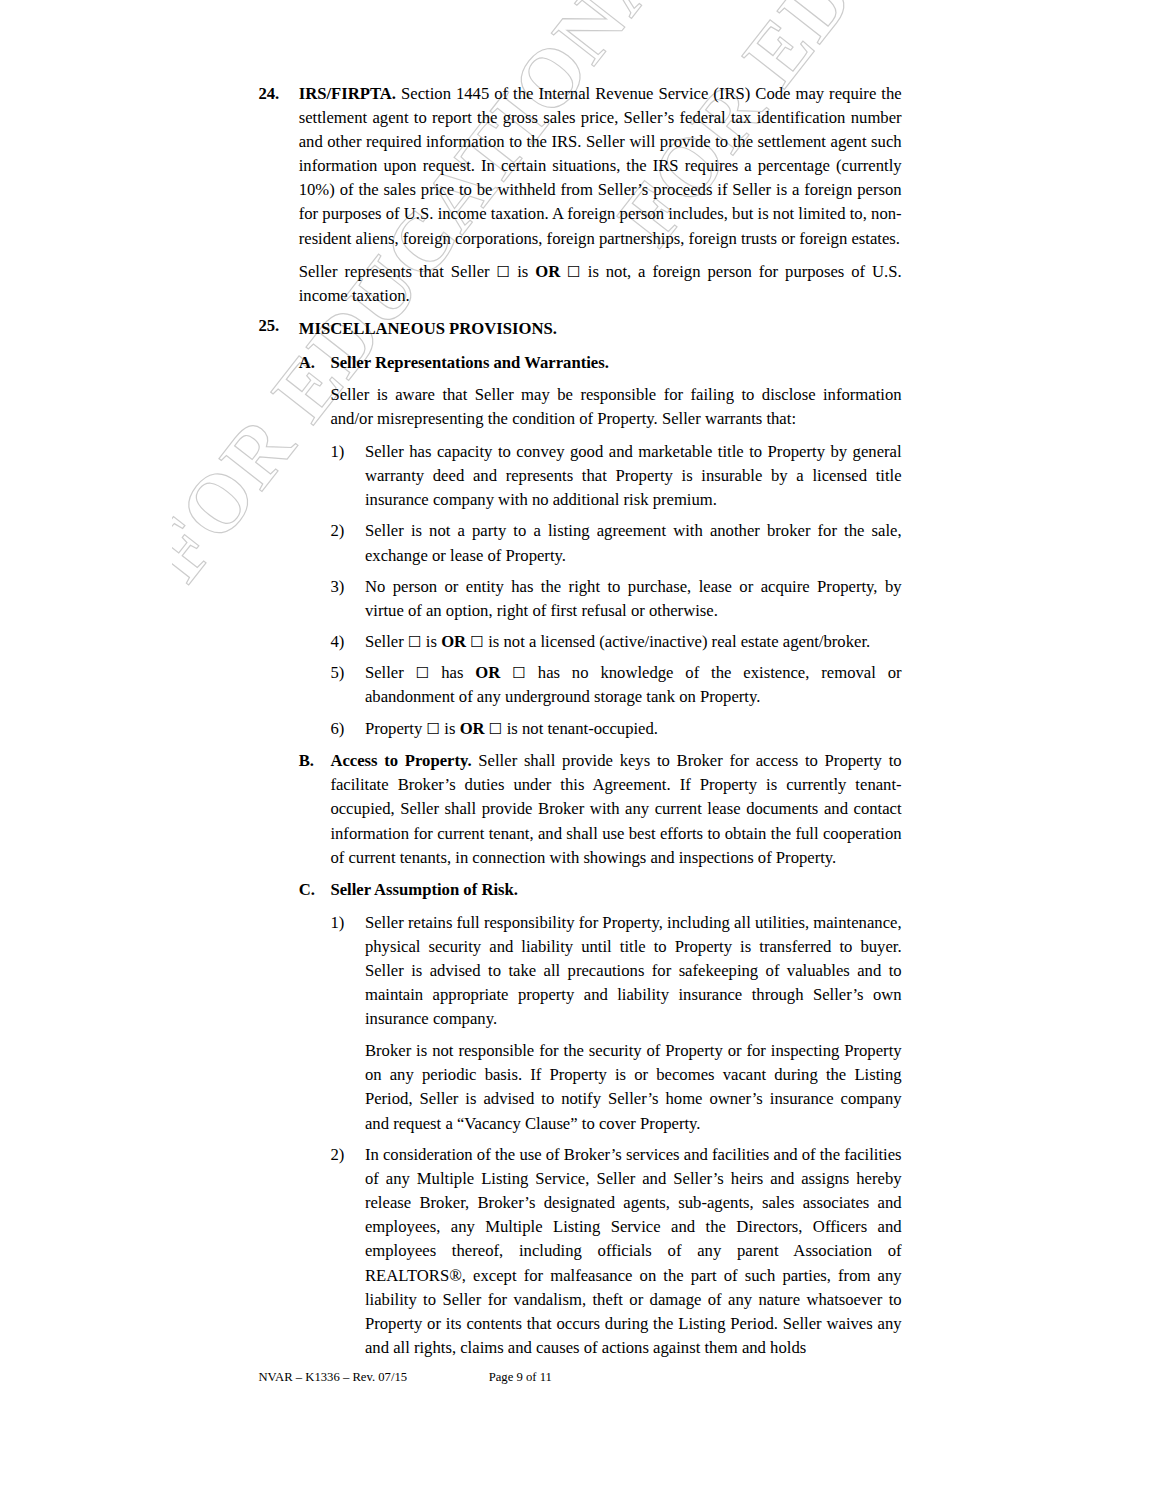FOR EDUCATIONAL PURPOSES ONLY FOR EDUCATIONAL PURPOSES ONLY
24.
IRS/FIRPTA. Section 1445 of the Internal Revenue Service (IRS) Code may require the settlement agent to report the gross sales price, Seller’s federal tax identification number and other required information to the IRS. Seller will provide to the settlement agent such information upon request. In certain situations, the IRS requires a percentage (currently 10%) of the sales price to be withheld from Seller’s proceeds if Seller is a foreign person for purposes of U.S. income taxation. A foreign person includes, but is not limited to, non-resident aliens, foreign corporations, foreign partnerships, foreign trusts or foreign estates.
Seller represents that Seller ☐ is OR ☐ is not, a foreign person for purposes of U.S. income taxation.
25.
MISCELLANEOUS PROVISIONS.
A.
Seller Representations and Warranties.
Seller is aware that Seller may be responsible for failing to disclose information and/or misrepresenting the condition of Property. Seller warrants that:
1) Seller has capacity to convey good and marketable title to Property by general warranty deed and represents that Property is insurable by a licensed title insurance company with no additional risk premium.
2) Seller is not a party to a listing agreement with another broker for the sale, exchange or lease of Property.
3) No person or entity has the right to purchase, lease or acquire Property, by virtue of an option, right of first refusal or otherwise.
4) Seller ☐ is OR ☐ is not a licensed (active/inactive) real estate agent/broker.
5) Seller ☐ has OR ☐ has no knowledge of the existence, removal or abandonment of any underground storage tank on Property.
6) Property ☐ is OR ☐ is not tenant-occupied.
B.
Access to Property. Seller shall provide keys to Broker for access to Property to facilitate Broker’s duties under this Agreement. If Property is currently tenant-occupied, Seller shall provide Broker with any current lease documents and contact information for current tenant, and shall use best efforts to obtain the full cooperation of current tenants, in connection with showings and inspections of Property.
C.
Seller Assumption of Risk.
1)
Seller retains full responsibility for Property, including all utilities, maintenance, physical security and liability until title to Property is transferred to buyer. Seller is advised to take all precautions for safekeeping of valuables and to maintain appropriate property and liability insurance through Seller’s own insurance company.
Broker is not responsible for the security of Property or for inspecting Property on any periodic basis. If Property is or becomes vacant during the Listing Period, Seller is advised to notify Seller’s home owner’s insurance company and request a “Vacancy Clause” to cover Property.
2) In consideration of the use of Broker’s services and facilities and of the facilities of any Multiple Listing Service, Seller and Seller’s heirs and assigns hereby release Broker, Broker’s designated agents, sub-agents, sales associates and employees, any Multiple Listing Service and the Directors, Officers and employees thereof, including officials of any parent Association of REALTORS®, except for malfeasance on the part of such parties, from any liability to Seller for vandalism, theft or damage of any nature whatsoever to Property or its contents that occurs during the Listing Period. Seller waives any and all rights, claims and causes of actions against them and holds
NVAR – K1336 – Rev. 07/15
Page 9 of 11